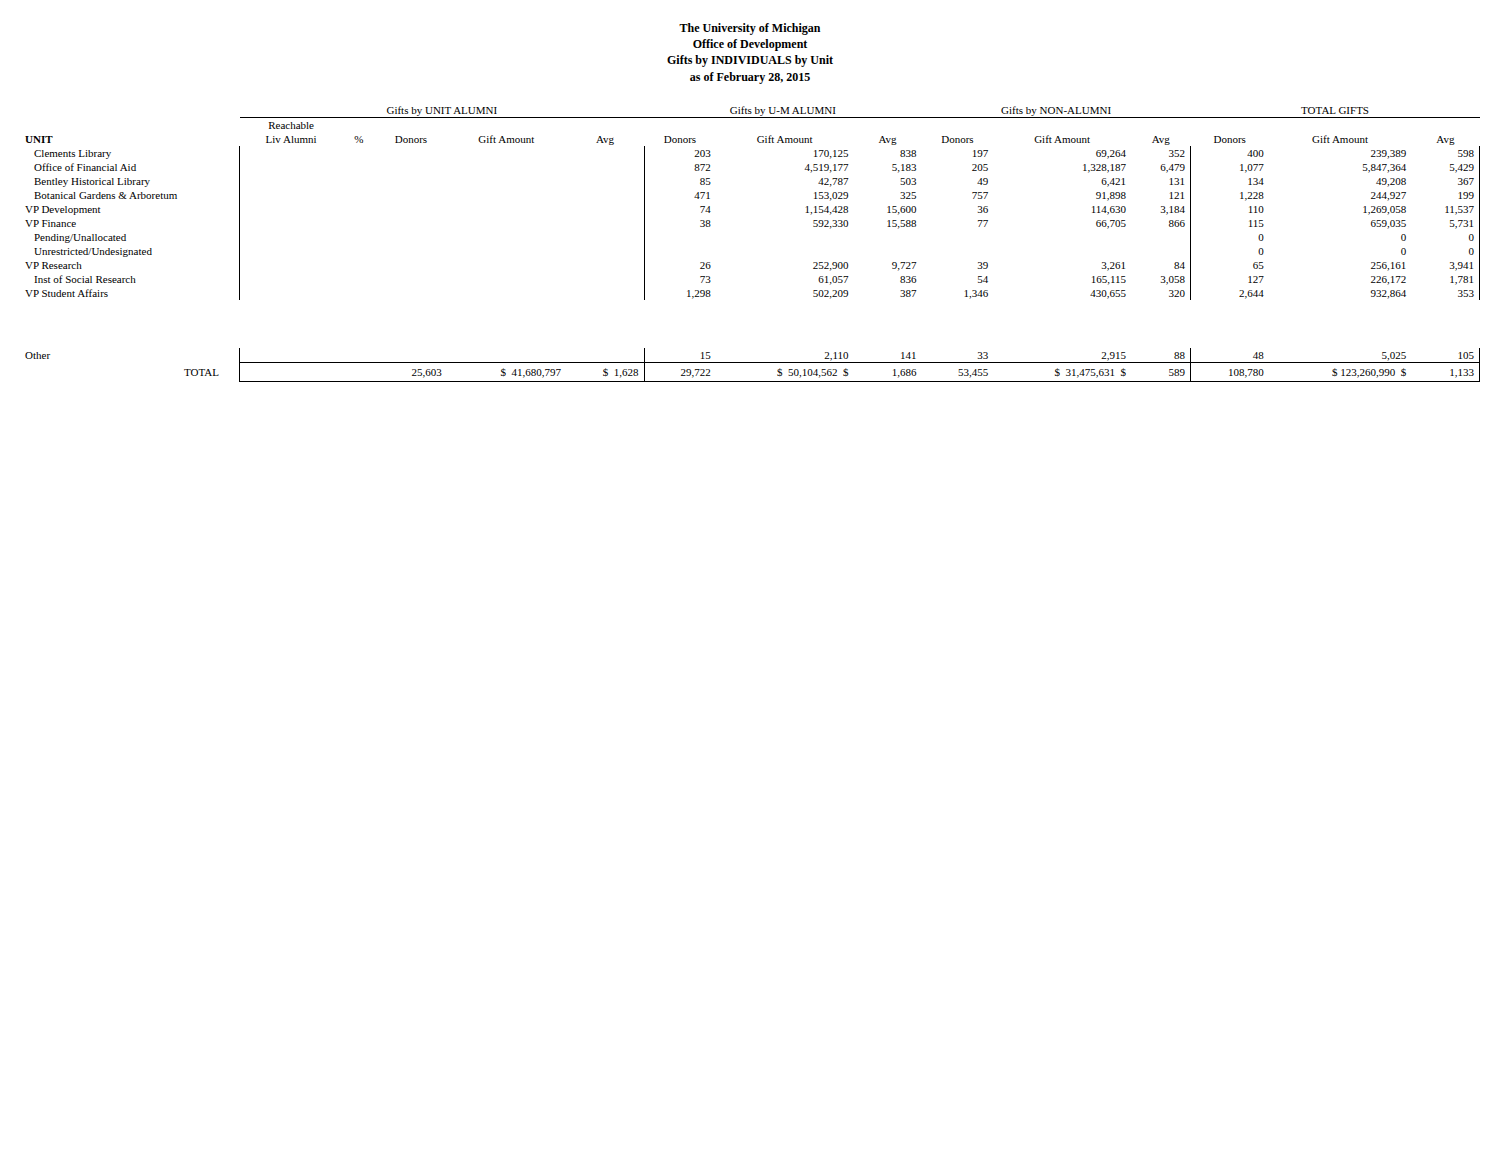The University of Michigan
Office of Development
Gifts by INDIVIDUALS by Unit
as of February 28, 2015
| | Gifts by UNIT ALUMNI | Gifts by U-M ALUMNI | Gifts by NON-ALUMNI | TOTAL GIFTS |
| --- | --- | --- | --- | --- |
| | Reachable | | | | | | | | | | | | | |
| UNIT | Liv Alumni | % | Donors | Gift Amount | Avg | Donors | Gift Amount | Avg | Donors | Gift Amount | Avg | Donors | Gift Amount | Avg |
| Clements Library | | | | | | 203 | 170,125 | 838 | 197 | 69,264 | 352 | 400 | 239,389 | 598 |
| Office of Financial Aid | | | | | | 872 | 4,519,177 | 5,183 | 205 | 1,328,187 | 6,479 | 1,077 | 5,847,364 | 5,429 |
| Bentley Historical Library | | | | | | 85 | 42,787 | 503 | 49 | 6,421 | 131 | 134 | 49,208 | 367 |
| Botanical Gardens & Arboretum | | | | | | 471 | 153,029 | 325 | 757 | 91,898 | 121 | 1,228 | 244,927 | 199 |
| VP Development | | | | | | 74 | 1,154,428 | 15,600 | 36 | 114,630 | 3,184 | 110 | 1,269,058 | 11,537 |
| VP Finance | | | | | | 38 | 592,330 | 15,588 | 77 | 66,705 | 866 | 115 | 659,035 | 5,731 |
| Pending/Unallocated | | | | | | | | | | | | 0 | 0 | 0 |
| Unrestricted/Undesignated | | | | | | | | | | | | 0 | 0 | 0 |
| VP Research | | | | | | 26 | 252,900 | 9,727 | 39 | 3,261 | 84 | 65 | 256,161 | 3,941 |
| Inst of Social Research | | | | | | 73 | 61,057 | 836 | 54 | 165,115 | 3,058 | 127 | 226,172 | 1,781 |
| VP Student Affairs | | | | | | 1,298 | 502,209 | 387 | 1,346 | 430,655 | 320 | 2,644 | 932,864 | 353 |
| Other | | | | | | 15 | 2,110 | 141 | 33 | 2,915 | 88 | 48 | 5,025 | 105 |
| TOTAL | | | 25,603 | $ 41,680,797 | $ 1,628 | 29,722 | $ 50,104,562 $ | 1,686 | 53,455 | $ 31,475,631 $ | 589 | 108,780 | $ 123,260,990 $ | 1,133 |